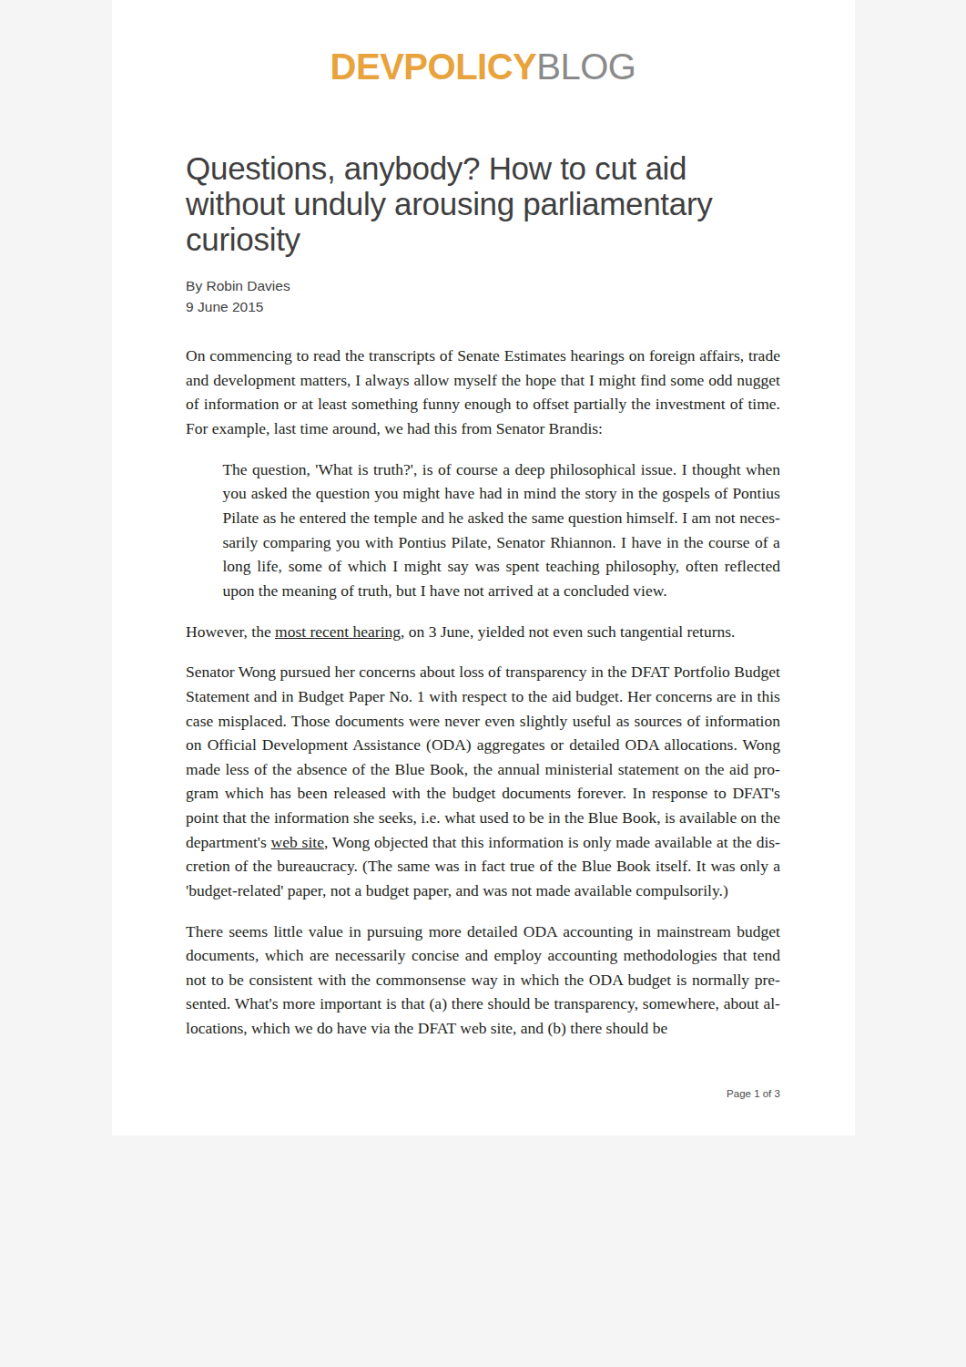DEVPOLICY BLOG
Questions, anybody? How to cut aid without unduly arousing parliamentary curiosity
By Robin Davies
9 June 2015
On commencing to read the transcripts of Senate Estimates hearings on foreign affairs, trade and development matters, I always allow myself the hope that I might find some odd nugget of information or at least something funny enough to offset partially the investment of time. For example, last time around, we had this from Senator Brandis:
The question, 'What is truth?', is of course a deep philosophical issue. I thought when you asked the question you might have had in mind the story in the gospels of Pontius Pilate as he entered the temple and he asked the same question himself. I am not necessarily comparing you with Pontius Pilate, Senator Rhiannon. I have in the course of a long life, some of which I might say was spent teaching philosophy, often reflected upon the meaning of truth, but I have not arrived at a concluded view.
However, the most recent hearing, on 3 June, yielded not even such tangential returns.
Senator Wong pursued her concerns about loss of transparency in the DFAT Portfolio Budget Statement and in Budget Paper No. 1 with respect to the aid budget. Her concerns are in this case misplaced. Those documents were never even slightly useful as sources of information on Official Development Assistance (ODA) aggregates or detailed ODA allocations. Wong made less of the absence of the Blue Book, the annual ministerial statement on the aid program which has been released with the budget documents forever. In response to DFAT's point that the information she seeks, i.e. what used to be in the Blue Book, is available on the department's web site, Wong objected that this information is only made available at the discretion of the bureaucracy. (The same was in fact true of the Blue Book itself. It was only a 'budget-related' paper, not a budget paper, and was not made available compulsorily.)
There seems little value in pursuing more detailed ODA accounting in mainstream budget documents, which are necessarily concise and employ accounting methodologies that tend not to be consistent with the commonsense way in which the ODA budget is normally presented. What's more important is that (a) there should be transparency, somewhere, about allocations, which we do have via the DFAT web site, and (b) there should be
Page 1 of 3